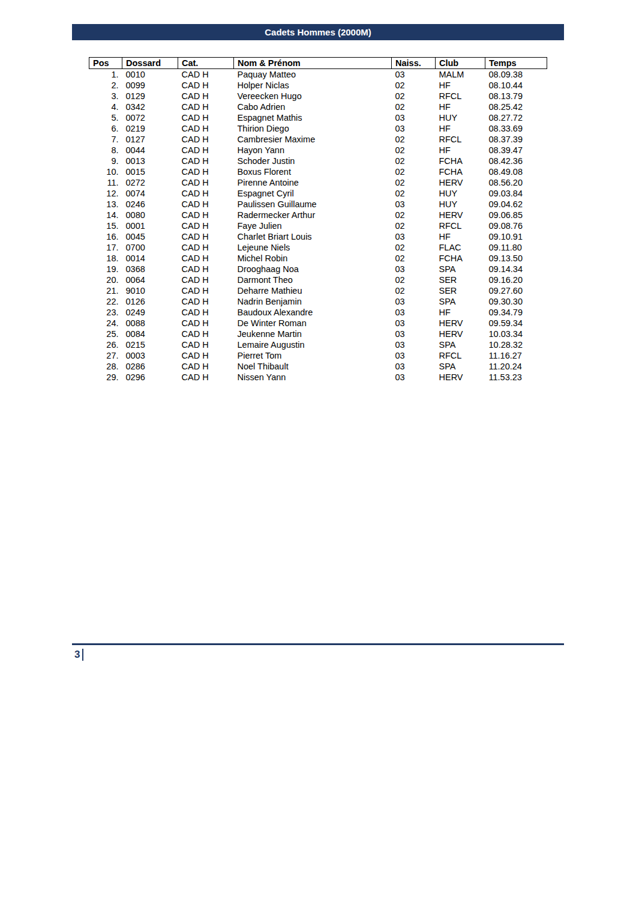Cadets Hommes (2000M)
| Pos | Dossard | Cat. | Nom & Prénom | Naiss. | Club | Temps |
| --- | --- | --- | --- | --- | --- | --- |
| 1. | 0010 | CAD H | Paquay Matteo | 03 | MALM | 08.09.38 |
| 2. | 0099 | CAD H | Holper Niclas | 02 | HF | 08.10.44 |
| 3. | 0129 | CAD H | Vereecken Hugo | 02 | RFCL | 08.13.79 |
| 4. | 0342 | CAD H | Cabo Adrien | 02 | HF | 08.25.42 |
| 5. | 0072 | CAD H | Espagnet Mathis | 03 | HUY | 08.27.72 |
| 6. | 0219 | CAD H | Thirion Diego | 03 | HF | 08.33.69 |
| 7. | 0127 | CAD H | Cambresier Maxime | 02 | RFCL | 08.37.39 |
| 8. | 0044 | CAD H | Hayon Yann | 02 | HF | 08.39.47 |
| 9. | 0013 | CAD H | Schoder Justin | 02 | FCHA | 08.42.36 |
| 10. | 0015 | CAD H | Boxus Florent | 02 | FCHA | 08.49.08 |
| 11. | 0272 | CAD H | Pirenne Antoine | 02 | HERV | 08.56.20 |
| 12. | 0074 | CAD H | Espagnet Cyril | 02 | HUY | 09.03.84 |
| 13. | 0246 | CAD H | Paulissen Guillaume | 03 | HUY | 09.04.62 |
| 14. | 0080 | CAD H | Radermecker Arthur | 02 | HERV | 09.06.85 |
| 15. | 0001 | CAD H | Faye Julien | 02 | RFCL | 09.08.76 |
| 16. | 0045 | CAD H | Charlet Briart Louis | 03 | HF | 09.10.91 |
| 17. | 0700 | CAD H | Lejeune Niels | 02 | FLAC | 09.11.80 |
| 18. | 0014 | CAD H | Michel Robin | 02 | FCHA | 09.13.50 |
| 19. | 0368 | CAD H | Drooghaag Noa | 03 | SPA | 09.14.34 |
| 20. | 0064 | CAD H | Darmont Theo | 02 | SER | 09.16.20 |
| 21. | 9010 | CAD H | Deharre Mathieu | 02 | SER | 09.27.60 |
| 22. | 0126 | CAD H | Nadrin Benjamin | 03 | SPA | 09.30.30 |
| 23. | 0249 | CAD H | Baudoux Alexandre | 03 | HF | 09.34.79 |
| 24. | 0088 | CAD H | De Winter Roman | 03 | HERV | 09.59.34 |
| 25. | 0084 | CAD H | Jeukenne Martin | 03 | HERV | 10.03.34 |
| 26. | 0215 | CAD H | Lemaire Augustin | 03 | SPA | 10.28.32 |
| 27. | 0003 | CAD H | Pierret Tom | 03 | RFCL | 11.16.27 |
| 28. | 0286 | CAD H | Noel Thibault | 03 | SPA | 11.20.24 |
| 29. | 0296 | CAD H | Nissen Yann | 03 | HERV | 11.53.23 |
3